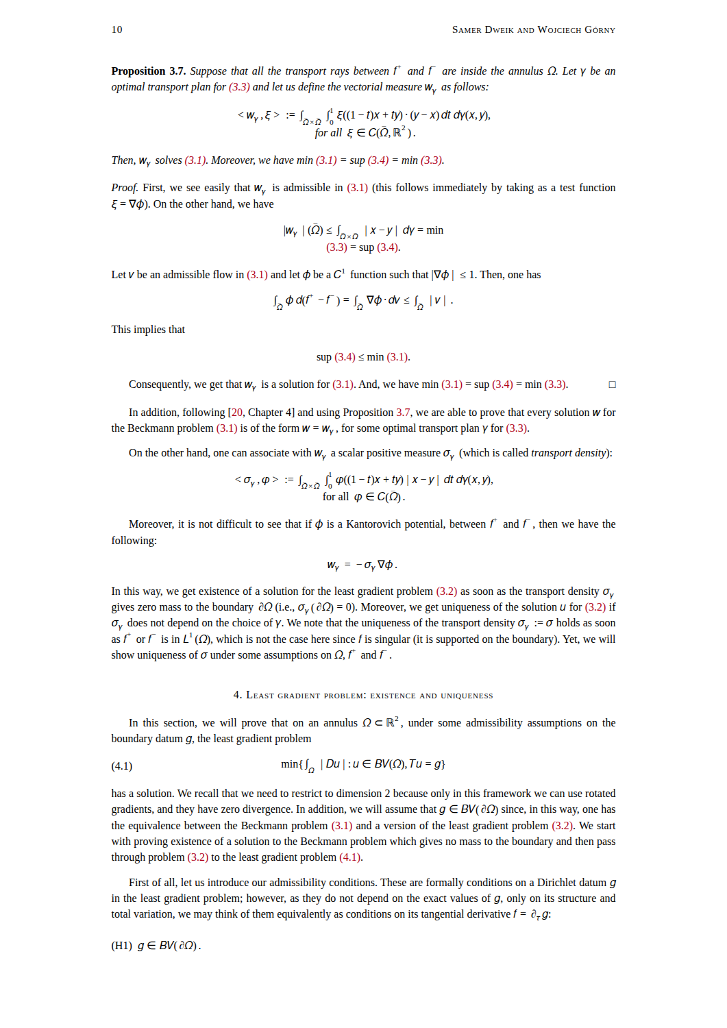10 Samer Dweik and Wojciech Górny
Proposition 3.7. Suppose that all the transport rays between f+ and f− are inside the annulus Ω. Let γ be an optimal transport plan for (3.3) and let us define the vectorial measure wγ as follows:
<wγ,ξ>:= ∫Ω¯×Ω¯ ∫01 ξ((1−t)x+ty) ·(y−x) dtdγ(x,y), for all ξ∈C(Ω¯,ℝ2).
Then, wγ solves (3.1). Moreover, we have min (3.1) = sup (3.4) = min (3.3).
Proof. First, we see easily that wγ is admissible in (3.1) (this follows immediately by taking as a test function ξ=∇ϕ). On the other hand, we have
|wγ|(Ω¯) ≤ ∫Ω¯×Ω¯ |x−y|dγ =min (3.3) = sup (3.4).
Let v be an admissible flow in (3.1) and let ϕ be a C1 function such that |∇ϕ|≤1. Then, one has
∫Ω¯ ϕd(f+−f−) = ∫Ω¯ ∇ϕ·dv ≤ ∫Ω¯ |v|.
This implies that
sup (3.4) ≤ min (3.1).
Consequently, we get that wγ is a solution for (3.1). And, we have min (3.1) = sup (3.4) = min (3.3). □
In addition, following [20, Chapter 4] and using Proposition 3.7, we are able to prove that every solution w for the Beckmann problem (3.1) is of the form w=wγ, for some optimal transport plan γ for (3.3).
On the other hand, one can associate with wγ a scalar positive measure σγ (which is called transport density):
<σγ,φ>:= ∫Ω¯×Ω¯ ∫01 φ((1−t)x+ty) |x−y| dtdγ(x,y), for all φ∈C(Ω¯).
Moreover, it is not difficult to see that if ϕ is a Kantorovich potential, between f+ and f−, then we have the following:
wγ=−σγ∇ϕ.
In this way, we get existence of a solution for the least gradient problem (3.2) as soon as the transport density σγ gives zero mass to the boundary ∂Ω (i.e., σγ(∂Ω)=0). Moreover, we get uniqueness of the solution u for (3.2) if σγ does not depend on the choice of γ. We note that the uniqueness of the transport density σγ:=σ holds as soon as f+ or f− is in L1(Ω), which is not the case here since f is singular (it is supported on the boundary). Yet, we will show uniqueness of σ under some assumptions on Ω, f+ and f−.
4. Least gradient problem: existence and uniqueness
In this section, we will prove that on an annulus Ω⊂ℝ2, under some admissibility assumptions on the boundary datum g, the least gradient problem
(4.1) min { ∫Ω |Du| : u∈BV(Ω), Tu=g }
has a solution. We recall that we need to restrict to dimension 2 because only in this framework we can use rotated gradients, and they have zero divergence. In addition, we will assume that g∈BV(∂Ω) since, in this way, one has the equivalence between the Beckmann problem (3.1) and a version of the least gradient problem (3.2). We start with proving existence of a solution to the Beckmann problem which gives no mass to the boundary and then pass through problem (3.2) to the least gradient problem (4.1).
First of all, let us introduce our admissibility conditions. These are formally conditions on a Dirichlet datum g in the least gradient problem; however, as they do not depend on the exact values of g, only on its structure and total variation, we may think of them equivalently as conditions on its tangential derivative f=∂τg:
(H1) g∈BV(∂Ω).